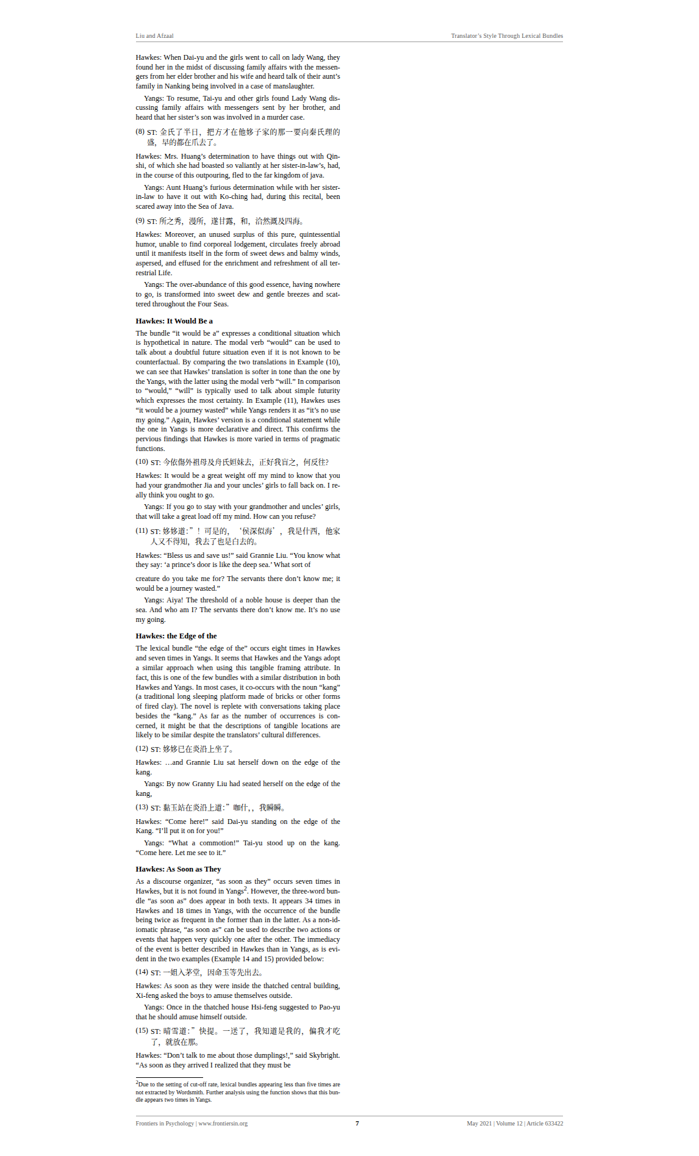Liu and Afzaal
Translator’s Style Through Lexical Bundles
Hawkes: When Dai-yu and the girls went to call on lady Wang, they found her in the midst of discussing family affairs with the messengers from her elder brother and his wife and heard talk of their aunt’s family in Nanking being involved in a case of manslaughter.
Yangs: To resume, Tai-yu and other girls found Lady Wang discussing family affairs with messengers sent by her brother, and heard that her sister’s son was involved in a murder case.
(8)
ST: 金氏了半日，把方才在他姼子家的那一要向秦氏理的盛，早的都在爪去了。
Hawkes: Mrs. Huang’s determination to have things out with Qin-shi, of which she had boasted so valiantly at her sister-in-law’s, had, in the course of this outpouring, fled to the far kingdom of java.
Yangs: Aunt Huang’s furious determination while with her sister-in-law to have it out with Ko-ching had, during this recital, been scared away into the Sea of Java.
(9)
ST: 所之秀，漫所，遂甘露，和，洽然溉及四海。
Hawkes: Moreover, an unused surplus of this pure, quintessential humor, unable to find corporeal lodgement, circulates freely abroad until it manifests itself in the form of sweet dews and balmy winds, aspersed, and effused for the enrichment and refreshment of all terrestrial Life.
Yangs: The over-abundance of this good essence, having nowhere to go, is transformed into sweet dew and gentle breezes and scattered throughout the Four Seas.
Hawkes: It Would Be a
The bundle “it would be a” expresses a conditional situation which is hypothetical in nature. The modal verb “would” can be used to talk about a doubtful future situation even if it is not known to be counterfactual. By comparing the two translations in Example (10), we can see that Hawkes’ translation is softer in tone than the one by the Yangs, with the latter using the modal verb “will.” In comparison to “would,” “will” is typically used to talk about simple futurity which expresses the most certainty. In Example (11), Hawkes uses “it would be a journey wasted” while Yangs renders it as “it’s no use my going.” Again, Hawkes’ version is a conditional statement while the one in Yangs is more declarative and direct. This confirms the pervious findings that Hawkes is more varied in terms of pragmatic functions.
(10)
ST: 今依傷外祖母及舟氏姮妹去，正好我盲之，何反往?
Hawkes: It would be a great weight off my mind to know that you had your grandmother Jia and your uncles’ girls to fall back on. I really think you ought to go.
Yangs: If you go to stay with your grandmother and uncles’ girls, that will take a great load off my mind. How can you refuse?
(11)
ST: 姼姼道：”！可是的，‘侯深似海’，我是什西，他家人又不得知，我去了也是白去的。
Hawkes: “Bless us and save us!” said Grannie Liu. “You know what they say: ‘a prince’s door is like the deep sea.’ What sort of
creature do you take me for? The servants there don’t know me; it would be a journey wasted.”
Yangs: Aiya! The threshold of a noble house is deeper than the sea. And who am I? The servants there don’t know me. It’s no use my going.
Hawkes: the Edge of the
The lexical bundle “the edge of the” occurs eight times in Hawkes and seven times in Yangs. It seems that Hawkes and the Yangs adopt a similar approach when using this tangible framing attribute. In fact, this is one of the few bundles with a similar distribution in both Hawkes and Yangs. In most cases, it co-occurs with the noun “kang” (a traditional long sleeping platform made of bricks or other forms of fired clay). The novel is replete with conversations taking place besides the “kang.” As far as the number of occurrences is concerned, it might be that the descriptions of tangible locations are likely to be similar despite the translators’ cultural differences.
(12)
ST: 姼姼已在炎沿上坐了。
Hawkes: …and Grannie Liu sat herself down on the edge of the kang.
Yangs: By now Granny Liu had seated herself on the edge of the kang,
(13)
ST: 黏玉站在炎沿上道：”咖什，，我瞬瞬。
Hawkes: “Come here!” said Dai-yu standing on the edge of the Kang. “I’ll put it on for you!”
Yangs: “What a commotion!” Tai-yu stood up on the kang. “Come here. Let me see to it.”
Hawkes: As Soon as They
As a discourse organizer, “as soon as they” occurs seven times in Hawkes, but it is not found in Yangs2. However, the three-word bundle “as soon as” does appear in both texts. It appears 34 times in Hawkes and 18 times in Yangs, with the occurrence of the bundle being twice as frequent in the former than in the latter. As a non-idiomatic phrase, “as soon as” can be used to describe two actions or events that happen very quickly one after the other. The immediacy of the event is better described in Hawkes than in Yangs, as is evident in the two examples (Example 14 and 15) provided below:
(14)
ST: 一姐入茅堂，因命玉等先出去。
Hawkes: As soon as they were inside the thatched central building, Xi-feng asked the boys to amuse themselves outside.
Yangs: Once in the thatched house Hsi-feng suggested to Pao-yu that he should amuse himself outside.
(15)
ST: 晴雪道：”快提。一送了，我知道是我的，偏我才吃了，就放在那。
Hawkes: “Don’t talk to me about those dumplings!,” said Skybright. “As soon as they arrived I realized that they must be
2Due to the setting of cut-off rate, lexical bundles appearing less than five times are not extracted by Wordsmith. Further analysis using the function shows that this bundle appears two times in Yangs.
Frontiers in Psychology | www.frontiersin.org
7
May 2021 | Volume 12 | Article 633422